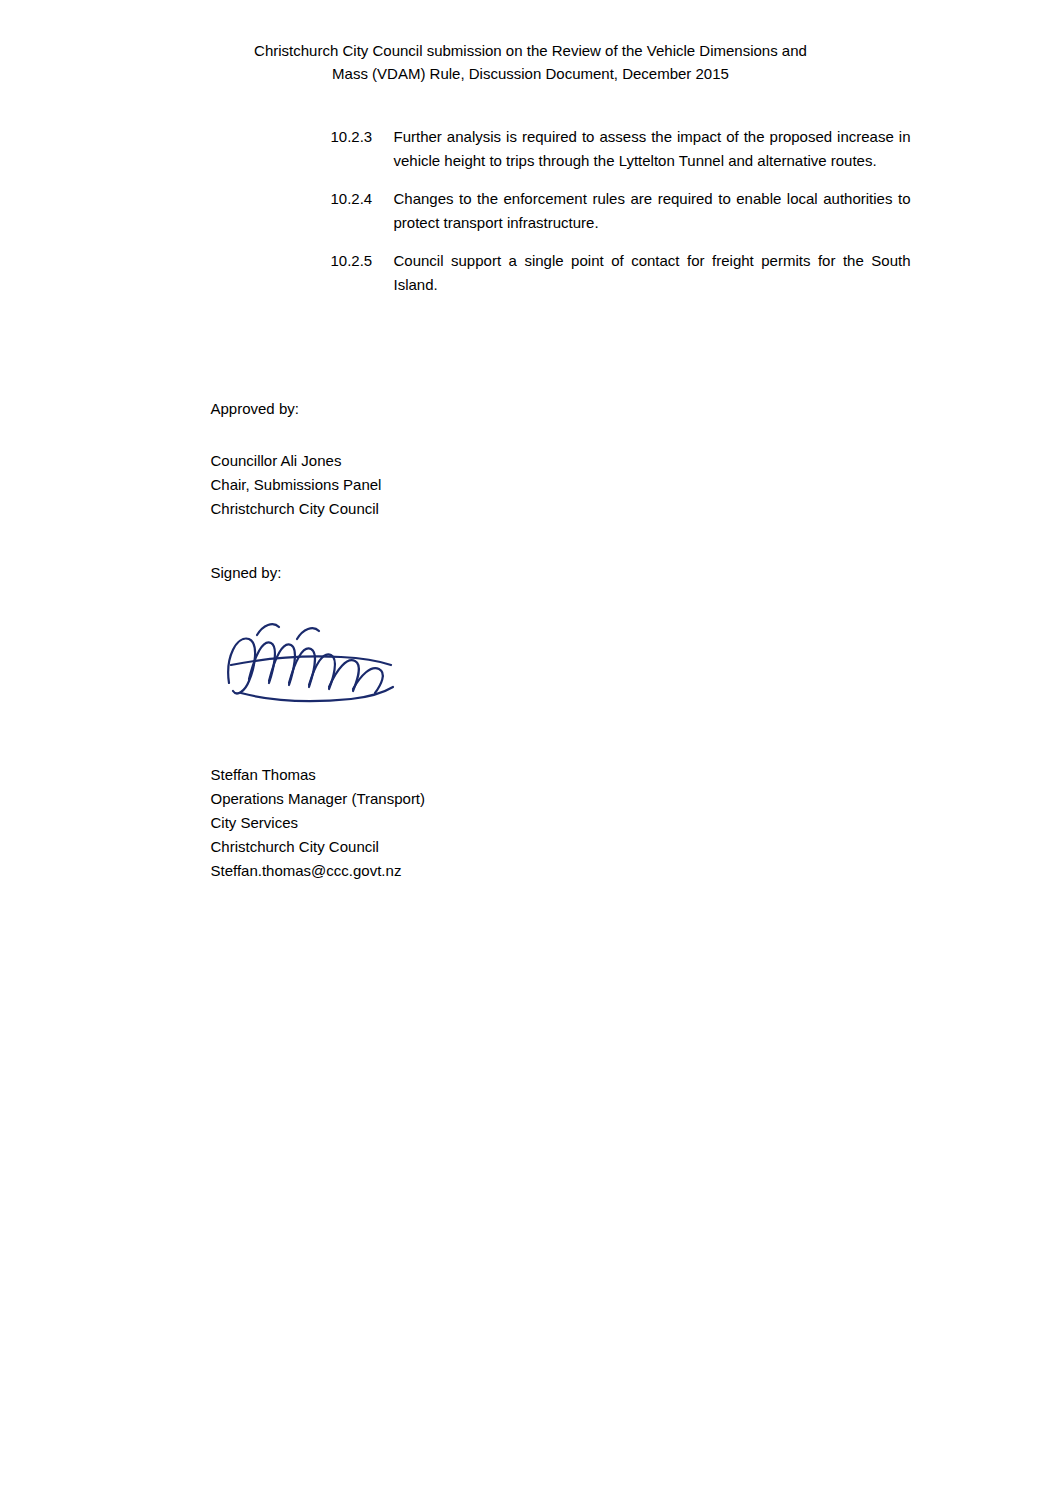Christchurch City Council submission on the Review of the Vehicle Dimensions and
Mass (VDAM) Rule, Discussion Document, December 2015
10.2.3 Further analysis is required to assess the impact of the proposed increase in vehicle height to trips through the Lyttelton Tunnel and alternative routes.
10.2.4 Changes to the enforcement rules are required to enable local authorities to protect transport infrastructure.
10.2.5 Council support a single point of contact for freight permits for the South Island.
Approved by:
Councillor Ali Jones
Chair, Submissions Panel
Christchurch City Council
Signed by:
Steffan Thomas
Operations Manager (Transport)
City Services
Christchurch City Council
Steffan.thomas@ccc.govt.nz